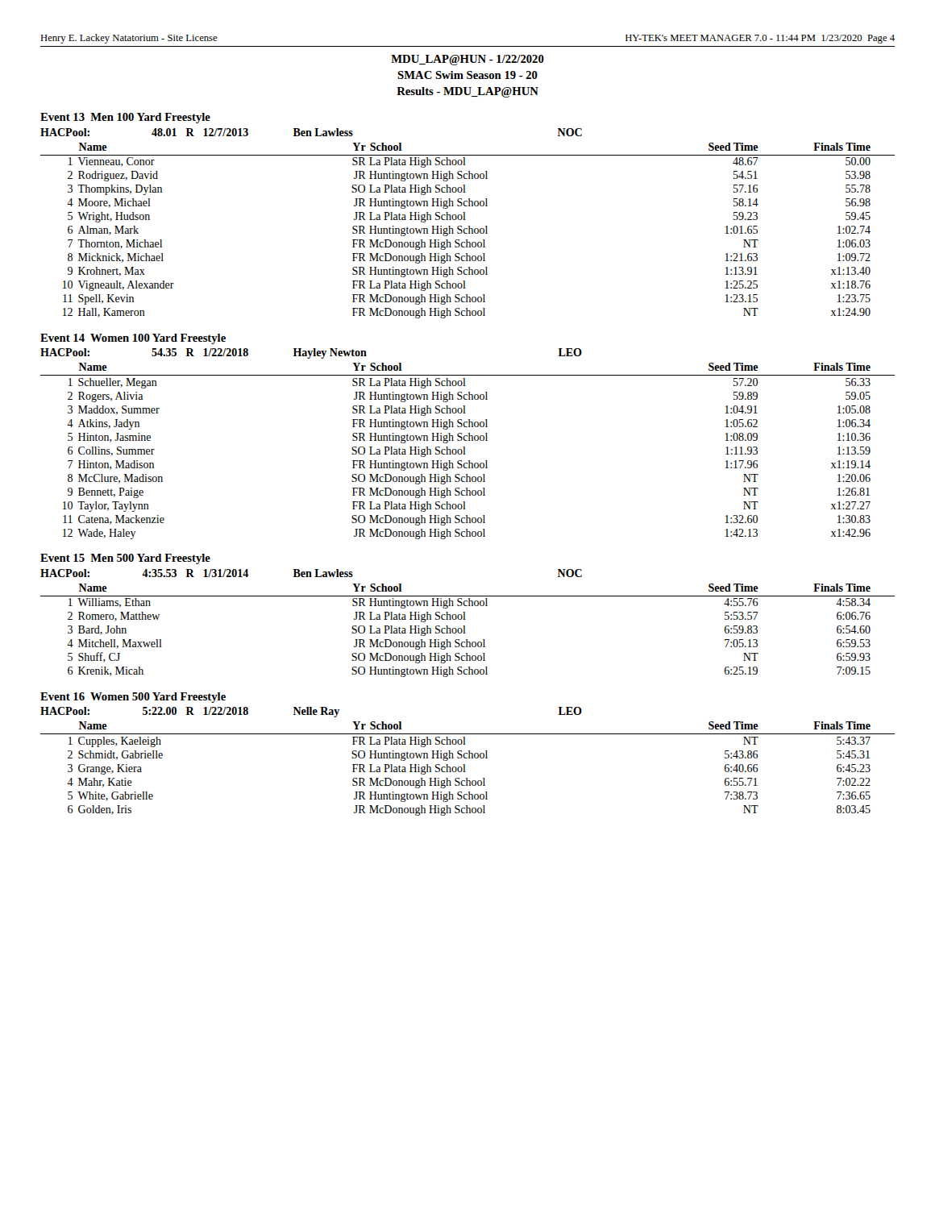Henry E. Lackey Natatorium - Site License HY-TEK's MEET MANAGER 7.0 - 11:44 PM 1/23/2020 Page 4
MDU_LAP@HUN - 1/22/2020
SMAC Swim Season 19 - 20
Results - MDU_LAP@HUN
Event 13 Men 100 Yard Freestyle
| HACPool: | 48.01 | R | 12/7/2013 | Ben Lawless | NOC | |
| | Name | Yr | School | Seed Time | Finals Time |
| --- | --- | --- | --- | --- | --- |
| 1 | Vienneau, Conor | SR | La Plata High School | 48.67 | 50.00 |
| 2 | Rodriguez, David | JR | Huntingtown High School | 54.51 | 53.98 |
| 3 | Thompkins, Dylan | SO | La Plata High School | 57.16 | 55.78 |
| 4 | Moore, Michael | JR | Huntingtown High School | 58.14 | 56.98 |
| 5 | Wright, Hudson | JR | La Plata High School | 59.23 | 59.45 |
| 6 | Alman, Mark | SR | Huntingtown High School | 1:01.65 | 1:02.74 |
| 7 | Thornton, Michael | FR | McDonough High School | NT | 1:06.03 |
| 8 | Micknick, Michael | FR | McDonough High School | 1:21.63 | 1:09.72 |
| 9 | Krohnert, Max | SR | Huntingtown High School | 1:13.91 | x1:13.40 |
| 10 | Vigneault, Alexander | FR | La Plata High School | 1:25.25 | x1:18.76 |
| 11 | Spell, Kevin | FR | McDonough High School | 1:23.15 | 1:23.75 |
| 12 | Hall, Kameron | FR | McDonough High School | NT | x1:24.90 |
Event 14 Women 100 Yard Freestyle
| HACPool: | 54.35 | R | 1/22/2018 | Hayley Newton | LEO | |
| | Name | Yr | School | Seed Time | Finals Time |
| --- | --- | --- | --- | --- | --- |
| 1 | Schueller, Megan | SR | La Plata High School | 57.20 | 56.33 |
| 2 | Rogers, Alivia | JR | Huntingtown High School | 59.89 | 59.05 |
| 3 | Maddox, Summer | SR | La Plata High School | 1:04.91 | 1:05.08 |
| 4 | Atkins, Jadyn | FR | Huntingtown High School | 1:05.62 | 1:06.34 |
| 5 | Hinton, Jasmine | SR | Huntingtown High School | 1:08.09 | 1:10.36 |
| 6 | Collins, Summer | SO | La Plata High School | 1:11.93 | 1:13.59 |
| 7 | Hinton, Madison | FR | Huntingtown High School | 1:17.96 | x1:19.14 |
| 8 | McClure, Madison | SO | McDonough High School | NT | 1:20.06 |
| 9 | Bennett, Paige | FR | McDonough High School | NT | 1:26.81 |
| 10 | Taylor, Taylynn | FR | La Plata High School | NT | x1:27.27 |
| 11 | Catena, Mackenzie | SO | McDonough High School | 1:32.60 | 1:30.83 |
| 12 | Wade, Haley | JR | McDonough High School | 1:42.13 | x1:42.96 |
Event 15 Men 500 Yard Freestyle
| HACPool: | 4:35.53 | R | 1/31/2014 | Ben Lawless | NOC | |
| | Name | Yr | School | Seed Time | Finals Time |
| --- | --- | --- | --- | --- | --- |
| 1 | Williams, Ethan | SR | Huntingtown High School | 4:55.76 | 4:58.34 |
| 2 | Romero, Matthew | JR | La Plata High School | 5:53.57 | 6:06.76 |
| 3 | Bard, John | SO | La Plata High School | 6:59.83 | 6:54.60 |
| 4 | Mitchell, Maxwell | JR | McDonough High School | 7:05.13 | 6:59.53 |
| 5 | Shuff, CJ | SO | McDonough High School | NT | 6:59.93 |
| 6 | Krenik, Micah | SO | Huntingtown High School | 6:25.19 | 7:09.15 |
Event 16 Women 500 Yard Freestyle
| HACPool: | 5:22.00 | R | 1/22/2018 | Nelle Ray | LEO | |
| | Name | Yr | School | Seed Time | Finals Time |
| --- | --- | --- | --- | --- | --- |
| 1 | Cupples, Kaeleigh | FR | La Plata High School | NT | 5:43.37 |
| 2 | Schmidt, Gabrielle | SO | Huntingtown High School | 5:43.86 | 5:45.31 |
| 3 | Grange, Kiera | FR | La Plata High School | 6:40.66 | 6:45.23 |
| 4 | Mahr, Katie | SR | McDonough High School | 6:55.71 | 7:02.22 |
| 5 | White, Gabrielle | JR | Huntingtown High School | 7:38.73 | 7:36.65 |
| 6 | Golden, Iris | JR | McDonough High School | NT | 8:03.45 |